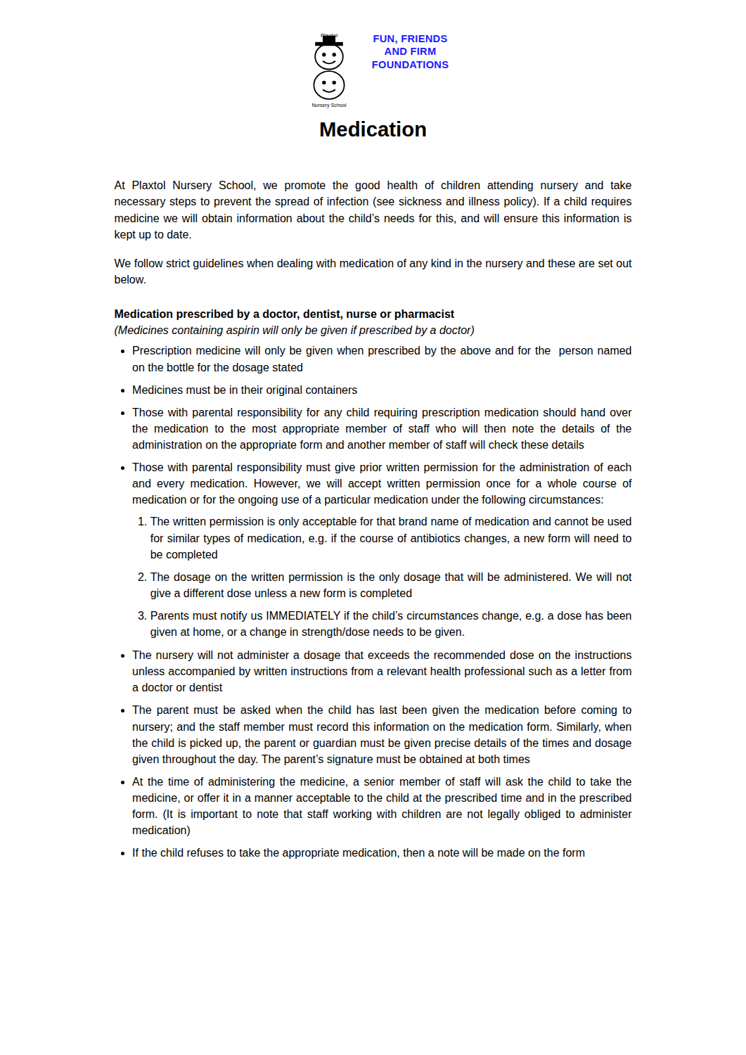FUN, FRIENDS
AND FIRM
FOUNDATIONS
Medication
At Plaxtol Nursery School, we promote the good health of children attending nursery and take necessary steps to prevent the spread of infection (see sickness and illness policy). If a child requires medicine we will obtain information about the child’s needs for this, and will ensure this information is kept up to date.
We follow strict guidelines when dealing with medication of any kind in the nursery and these are set out below.
Medication prescribed by a doctor, dentist, nurse or pharmacist
(Medicines containing aspirin will only be given if prescribed by a doctor)
Prescription medicine will only be given when prescribed by the above and for the person named on the bottle for the dosage stated
Medicines must be in their original containers
Those with parental responsibility for any child requiring prescription medication should hand over the medication to the most appropriate member of staff who will then note the details of the administration on the appropriate form and another member of staff will check these details
Those with parental responsibility must give prior written permission for the administration of each and every medication. However, we will accept written permission once for a whole course of medication or for the ongoing use of a particular medication under the following circumstances:
The written permission is only acceptable for that brand name of medication and cannot be used for similar types of medication, e.g. if the course of antibiotics changes, a new form will need to be completed
The dosage on the written permission is the only dosage that will be administered. We will not give a different dose unless a new form is completed
Parents must notify us immediately if the child’s circumstances change, e.g. a dose has been given at home, or a change in strength/dose needs to be given.
The nursery will not administer a dosage that exceeds the recommended dose on the instructions unless accompanied by written instructions from a relevant health professional such as a letter from a doctor or dentist
The parent must be asked when the child has last been given the medication before coming to nursery; and the staff member must record this information on the medication form. Similarly, when the child is picked up, the parent or guardian must be given precise details of the times and dosage given throughout the day. The parent’s signature must be obtained at both times
At the time of administering the medicine, a senior member of staff will ask the child to take the medicine, or offer it in a manner acceptable to the child at the prescribed time and in the prescribed form. (It is important to note that staff working with children are not legally obliged to administer medication)
If the child refuses to take the appropriate medication, then a note will be made on the form